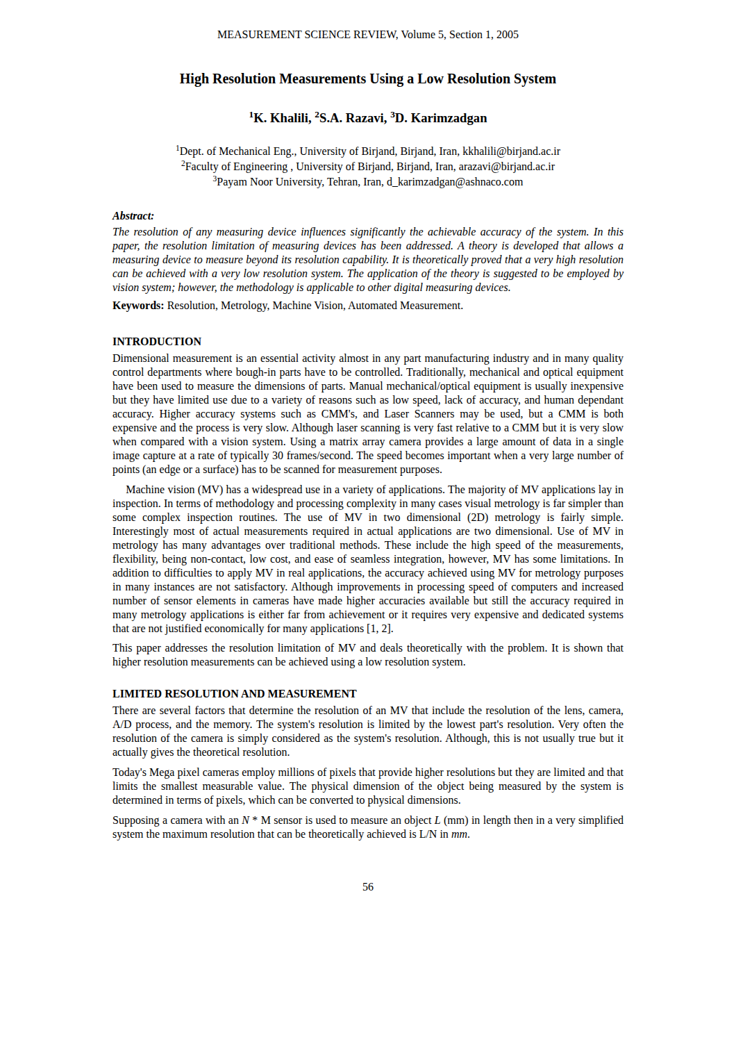MEASUREMENT SCIENCE REVIEW, Volume 5, Section 1, 2005
High Resolution Measurements Using a Low Resolution System
1K. Khalili, 2S.A. Razavi, 3D. Karimzadgan
1Dept. of Mechanical Eng., University of Birjand, Birjand, Iran, kkhalili@birjand.ac.ir
2Faculty of Engineering , University of Birjand, Birjand, Iran, arazavi@birjand.ac.ir
3Payam Noor University, Tehran, Iran, d_karimzadgan@ashnaco.com
Abstract:
The resolution of any measuring device influences significantly the achievable accuracy of the system. In this paper, the resolution limitation of measuring devices has been addressed. A theory is developed that allows a measuring device to measure beyond its resolution capability. It is theoretically proved that a very high resolution can be achieved with a very low resolution system. The application of the theory is suggested to be employed by vision system; however, the methodology is applicable to other digital measuring devices.
Keywords: Resolution, Metrology, Machine Vision, Automated Measurement.
Introduction
Dimensional measurement is an essential activity almost in any part manufacturing industry and in many quality control departments where bough-in parts have to be controlled. Traditionally, mechanical and optical equipment have been used to measure the dimensions of parts. Manual mechanical/optical equipment is usually inexpensive but they have limited use due to a variety of reasons such as low speed, lack of accuracy, and human dependant accuracy. Higher accuracy systems such as CMM's, and Laser Scanners may be used, but a CMM is both expensive and the process is very slow. Although laser scanning is very fast relative to a CMM but it is very slow when compared with a vision system. Using a matrix array camera provides a large amount of data in a single image capture at a rate of typically 30 frames/second. The speed becomes important when a very large number of points (an edge or a surface) has to be scanned for measurement purposes.
Machine vision (MV) has a widespread use in a variety of applications. The majority of MV applications lay in inspection. In terms of methodology and processing complexity in many cases visual metrology is far simpler than some complex inspection routines. The use of MV in two dimensional (2D) metrology is fairly simple. Interestingly most of actual measurements required in actual applications are two dimensional. Use of MV in metrology has many advantages over traditional methods. These include the high speed of the measurements, flexibility, being non-contact, low cost, and ease of seamless integration, however, MV has some limitations. In addition to difficulties to apply MV in real applications, the accuracy achieved using MV for metrology purposes in many instances are not satisfactory. Although improvements in processing speed of computers and increased number of sensor elements in cameras have made higher accuracies available but still the accuracy required in many metrology applications is either far from achievement or it requires very expensive and dedicated systems that are not justified economically for many applications [1, 2].
This paper addresses the resolution limitation of MV and deals theoretically with the problem. It is shown that higher resolution measurements can be achieved using a low resolution system.
Limited Resolution and Measurement
There are several factors that determine the resolution of an MV that include the resolution of the lens, camera, A/D process, and the memory. The system's resolution is limited by the lowest part's resolution. Very often the resolution of the camera is simply considered as the system's resolution. Although, this is not usually true but it actually gives the theoretical resolution.
Today's Mega pixel cameras employ millions of pixels that provide higher resolutions but they are limited and that limits the smallest measurable value. The physical dimension of the object being measured by the system is determined in terms of pixels, which can be converted to physical dimensions.
Supposing a camera with an N * M sensor is used to measure an object L (mm) in length then in a very simplified system the maximum resolution that can be theoretically achieved is L/N in mm.
56